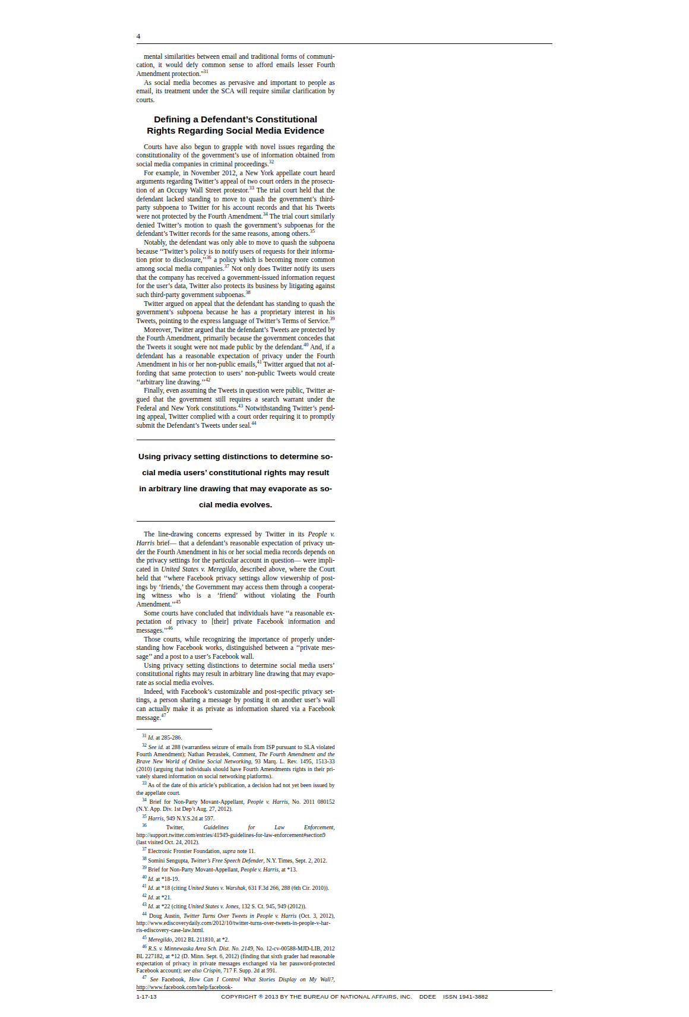4
mental similarities between email and traditional forms of communication, it would defy common sense to afford emails lesser Fourth Amendment protection.''31
As social media becomes as pervasive and important to people as email, its treatment under the SCA will require similar clarification by courts.
Defining a Defendant’s Constitutional
Rights Regarding Social Media Evidence
Courts have also begun to grapple with novel issues regarding the constitutionality of the government’s use of information obtained from social media companies in criminal proceedings.32
For example, in November 2012, a New York appellate court heard arguments regarding Twitter’s appeal of two court orders in the prosecution of an Occupy Wall Street protestor.33 The trial court held that the defendant lacked standing to move to quash the government’s third-party subpoena to Twitter for his account records and that his Tweets were not protected by the Fourth Amendment.34 The trial court similarly denied Twitter’s motion to quash the government’s subpoenas for the defendant’s Twitter records for the same reasons, among others.35
Notably, the defendant was only able to move to quash the subpoena because ‘‘Twitter’s policy is to notify users of requests for their information prior to disclosure,’’36 a policy which is becoming more common among social media companies.37 Not only does Twitter notify its users that the company has received a government-issued information request for the user’s data, Twitter also protects its business by litigating against such third-party government subpoenas.38
Twitter argued on appeal that the defendant has standing to quash the government’s subpoena because he has a proprietary interest in his Tweets, pointing to the express language of Twitter’s Terms of Service.39
Moreover, Twitter argued that the defendant’s Tweets are protected by the Fourth Amendment, primarily because the government concedes that the Tweets it sought were not made public by the defendant.40 And, if a defendant has a reasonable expectation of privacy under the Fourth Amendment in his or her non-public emails,41 Twitter argued that not affording that same protection to users’ non-public Tweets would create ‘‘arbitrary line drawing.’’42
Finally, even assuming the Tweets in question were public, Twitter argued that the government still requires a search warrant under the Federal and New York constitutions.43 Notwithstanding Twitter’s pending appeal, Twitter complied with a court order requiring it to promptly submit the Defendant’s Tweets under seal.44
Using privacy setting distinctions to determine social media users’ constitutional rights may result in arbitrary line drawing that may evaporate as social media evolves.
The line-drawing concerns expressed by Twitter in its People v. Harris brief— that a defendant’s reasonable expectation of privacy under the Fourth Amendment in his or her social media records depends on the privacy settings for the particular account in question— were implicated in United States v. Meregildo, described above, where the Court held that ‘‘where Facebook privacy settings allow viewership of postings by ‘friends,’ the Government may access them through a cooperating witness who is a ‘friend’ without violating the Fourth Amendment.’’45
Some courts have concluded that individuals have ‘‘a reasonable expectation of privacy to [their] private Facebook information and messages.’’46
Those courts, while recognizing the importance of properly understanding how Facebook works, distinguished between a ‘‘private message’’ and a post to a user’s Facebook wall.
Using privacy setting distinctions to determine social media users’ constitutional rights may result in arbitrary line drawing that may evaporate as social media evolves.
Indeed, with Facebook’s customizable and post-specific privacy settings, a person sharing a message by posting it on another user’s wall can actually make it as private as information shared via a Facebook message.47
31 Id. at 285-286.
32 See id. at 288 (warrantless seizure of emails from ISP pursuant to SLA violated Fourth Amendment); Nathan Petrashek, Comment, The Fourth Amendment and the Brave New World of Online Social Networking, 93 Marq. L. Rev. 1495, 1513-33 (2010) (arguing that individuals should have Fourth Amendments rights in their privately shared information on social networking platforms).
33 As of the date of this article’s publication, a decision had not yet been issued by the appellate court.
34 Brief for Non-Party Movant-Appellant, People v. Harris, No. 2011 080152 (N.Y. App. Div. 1st Dep’t Aug. 27, 2012).
35 Harris, 949 N.Y.S.2d at 597.
36 Twitter, Guidelines for Law Enforcement, http://support.twitter.com/entries/41949-guidelines-for-law-enforcement#section9 (last visited Oct. 24, 2012).
37 Electronic Frontier Foundation, supra note 11.
38 Somini Sengupta, Twitter’s Free Speech Defender, N.Y. Times, Sept. 2, 2012.
39 Brief for Non-Party Movant-Appellant, People v. Harris, at *13.
40 Id. at *18-19.
41 Id. at *18 (citing United States v. Warshak, 631 F.3d 266, 288 (6th Cir. 2010)).
42 Id. at *21.
43 Id. at *22 (citing United States v. Jones, 132 S. Ct. 945, 949 (2012)).
44 Doug Austin, Twitter Turns Over Tweets in People v. Harris (Oct. 3, 2012), http://www.ediscoverydaily.com/2012/10/twitter-turns-over-tweets-in-people-v-harris-ediscovery-case-law.html.
45 Meregildo, 2012 BL 211810, at *2.
46 R.S. v. Minnewaska Area Sch. Dist. No. 2149, No. 12-cv-00588-MJD-LIB, 2012 BL 227182, at *12 (D. Minn. Sept. 6, 2012) (finding that sixth grader had reasonable expectation of privacy in private messages exchanged via her password-protected Facebook account); see also Crispin, 717 F. Supp. 2d at 991.
47 See Facebook, How Can I Control What Stories Display on My Wall?, http://www.facebook.com/help/facebook-
1-17-13
COPYRIGHT ® 2013 BY THE BUREAU OF NATIONAL AFFAIRS, INC. DDEE ISSN 1941-3882